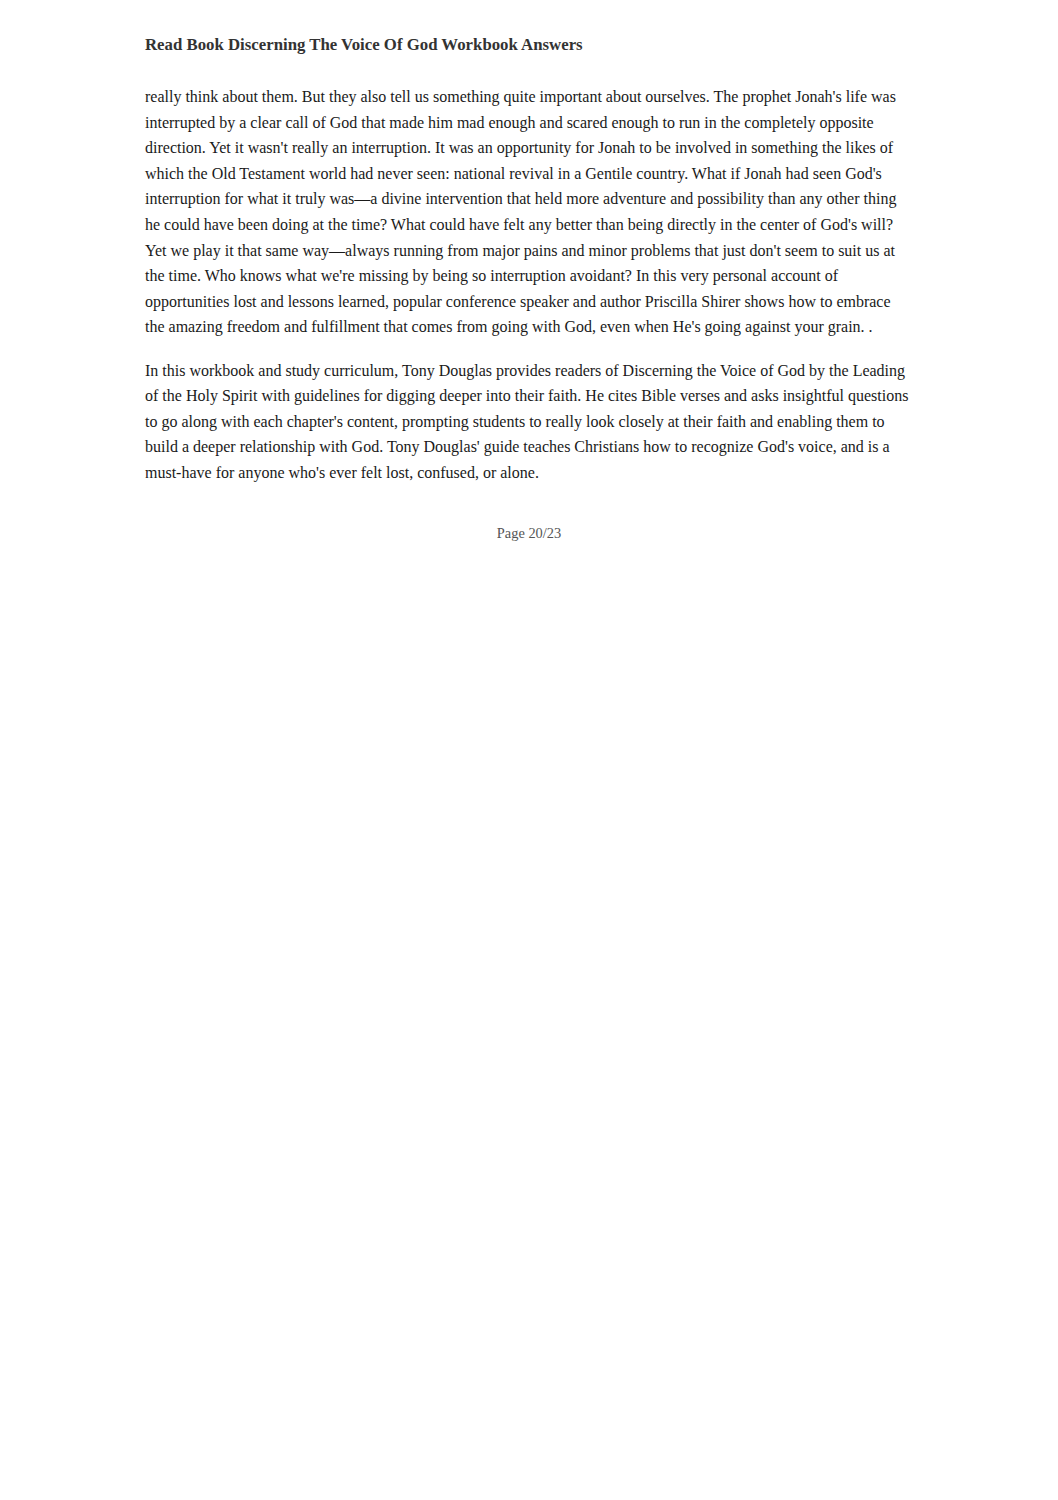Read Book Discerning The Voice Of God Workbook Answers
really think about them. But they also tell us something quite important about ourselves. The prophet Jonah's life was interrupted by a clear call of God that made him mad enough and scared enough to run in the completely opposite direction. Yet it wasn't really an interruption. It was an opportunity for Jonah to be involved in something the likes of which the Old Testament world had never seen: national revival in a Gentile country. What if Jonah had seen God's interruption for what it truly was—a divine intervention that held more adventure and possibility than any other thing he could have been doing at the time? What could have felt any better than being directly in the center of God's will? Yet we play it that same way—always running from major pains and minor problems that just don't seem to suit us at the time. Who knows what we're missing by being so interruption avoidant? In this very personal account of opportunities lost and lessons learned, popular conference speaker and author Priscilla Shirer shows how to embrace the amazing freedom and fulfillment that comes from going with God, even when He's going against your grain. .
In this workbook and study curriculum, Tony Douglas provides readers of Discerning the Voice of God by the Leading of the Holy Spirit with guidelines for digging deeper into their faith. He cites Bible verses and asks insightful questions to go along with each chapter's content, prompting students to really look closely at their faith and enabling them to build a deeper relationship with God. Tony Douglas' guide teaches Christians how to recognize God's voice, and is a must-have for anyone who's ever felt lost, confused, or alone.
Page 20/23